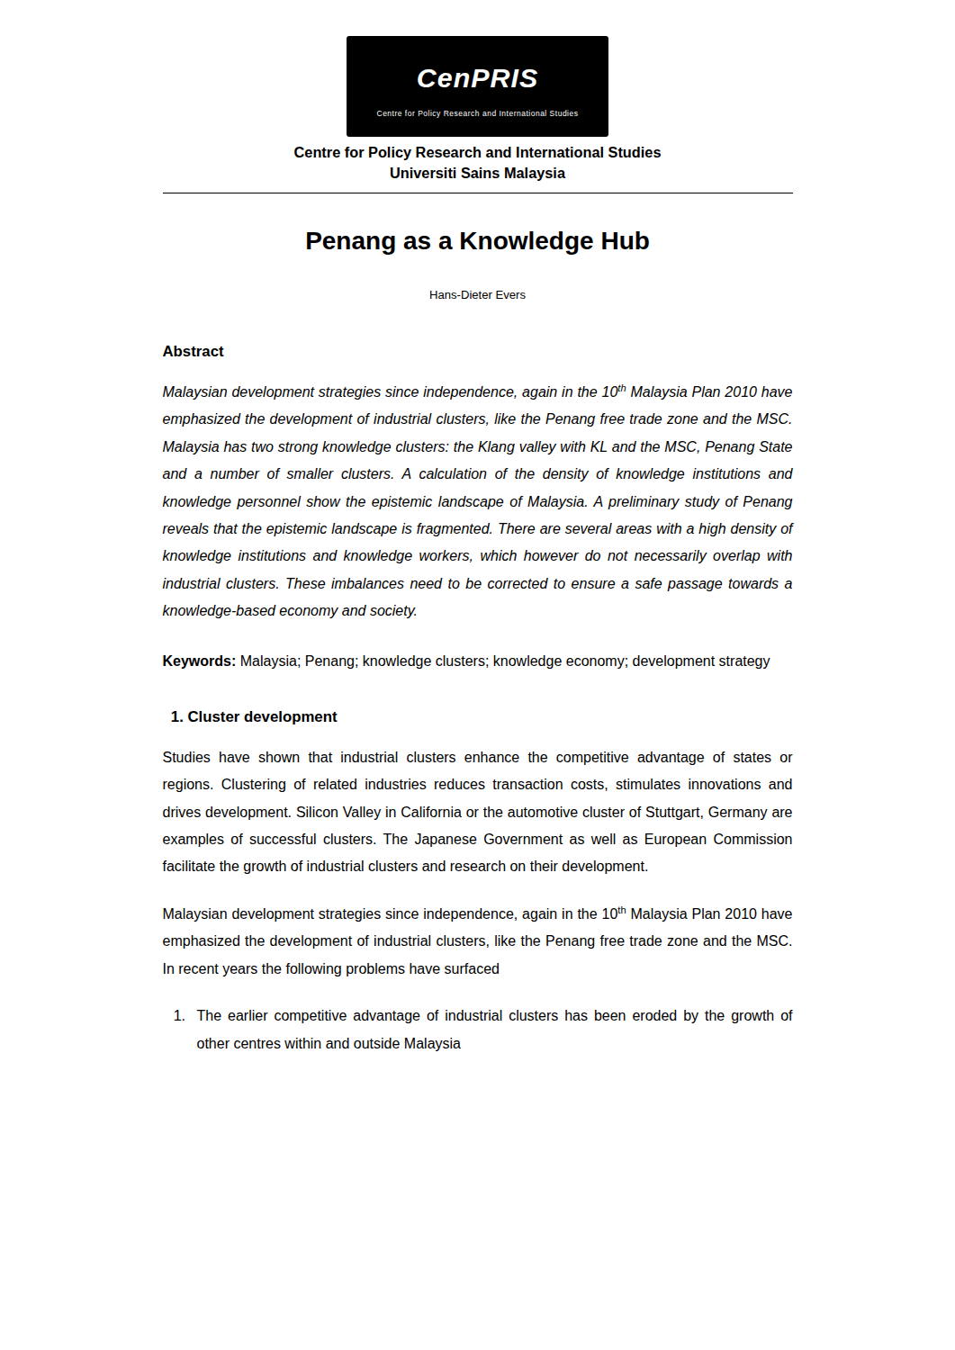CenPRISCentre for Policy Research and International Studies
Centre for Policy Research and International Studies
Universiti Sains Malaysia
Penang as a Knowledge Hub
Hans-Dieter Evers
Abstract
Malaysian development strategies since independence, again in the 10th Malaysia Plan 2010 have emphasized the development of industrial clusters, like the Penang free trade zone and the MSC. Malaysia has two strong knowledge clusters: the Klang valley with KL and the MSC, Penang State and a number of smaller clusters. A calculation of the density of knowledge institutions and knowledge personnel show the epistemic landscape of Malaysia. A preliminary study of Penang reveals that the epistemic landscape is fragmented. There are several areas with a high density of knowledge institutions and knowledge workers, which however do not necessarily overlap with industrial clusters. These imbalances need to be corrected to ensure a safe passage towards a knowledge-based economy and society.
Keywords: Malaysia; Penang; knowledge clusters; knowledge economy; development strategy
Cluster development
Studies have shown that industrial clusters enhance the competitive advantage of states or regions. Clustering of related industries reduces transaction costs, stimulates innovations and drives development. Silicon Valley in California or the automotive cluster of Stuttgart, Germany are examples of successful clusters. The Japanese Government as well as European Commission facilitate the growth of industrial clusters and research on their development.
Malaysian development strategies since independence, again in the 10th Malaysia Plan 2010 have emphasized the development of industrial clusters, like the Penang free trade zone and the MSC. In recent years the following problems have surfaced
The earlier competitive advantage of industrial clusters has been eroded by the growth of other centres within and outside Malaysia